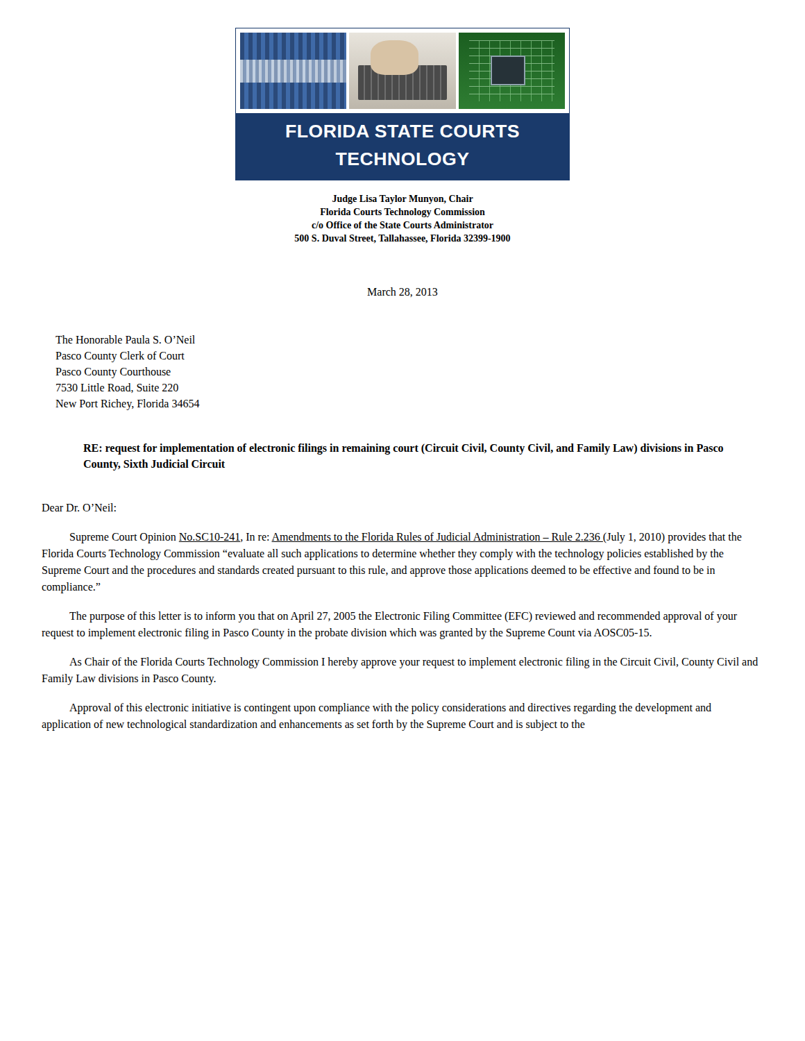FLORIDA STATE COURTS TECHNOLOGY
Judge Lisa Taylor Munyon, Chair
Florida Courts Technology Commission
c/o Office of the State Courts Administrator
500 S. Duval Street, Tallahassee, Florida 32399-1900
March 28, 2013
The Honorable Paula S. O’Neil
Pasco County Clerk of Court
Pasco County Courthouse
7530 Little Road, Suite 220
New Port Richey, Florida 34654
RE: request for implementation of electronic filings in remaining court (Circuit Civil, County Civil, and Family Law) divisions in Pasco County, Sixth Judicial Circuit
Dear Dr. O’Neil:
Supreme Court Opinion No.SC10-241, In re: Amendments to the Florida Rules of Judicial Administration – Rule 2.236 (July 1, 2010) provides that the Florida Courts Technology Commission “evaluate all such applications to determine whether they comply with the technology policies established by the Supreme Court and the procedures and standards created pursuant to this rule, and approve those applications deemed to be effective and found to be in compliance.”
The purpose of this letter is to inform you that on April 27, 2005 the Electronic Filing Committee (EFC) reviewed and recommended approval of your request to implement electronic filing in Pasco County in the probate division which was granted by the Supreme Count via AOSC05-15.
As Chair of the Florida Courts Technology Commission I hereby approve your request to implement electronic filing in the Circuit Civil, County Civil and Family Law divisions in Pasco County.
Approval of this electronic initiative is contingent upon compliance with the policy considerations and directives regarding the development and application of new technological standardization and enhancements as set forth by the Supreme Court and is subject to the